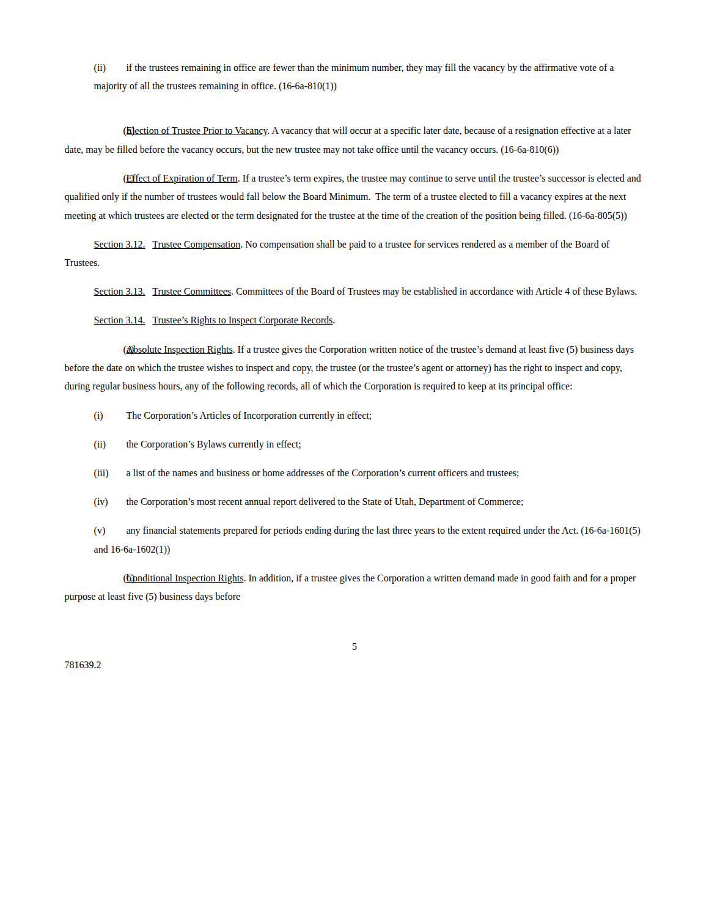(ii) if the trustees remaining in office are fewer than the minimum number, they may fill the vacancy by the affirmative vote of a majority of all the trustees remaining in office. (16-6a-810(1))
(b) Election of Trustee Prior to Vacancy. A vacancy that will occur at a specific later date, because of a resignation effective at a later date, may be filled before the vacancy occurs, but the new trustee may not take office until the vacancy occurs. (16-6a-810(6))
(c) Effect of Expiration of Term. If a trustee’s term expires, the trustee may continue to serve until the trustee’s successor is elected and qualified only if the number of trustees would fall below the Board Minimum. The term of a trustee elected to fill a vacancy expires at the next meeting at which trustees are elected or the term designated for the trustee at the time of the creation of the position being filled. (16-6a-805(5))
Section 3.12. Trustee Compensation. No compensation shall be paid to a trustee for services rendered as a member of the Board of Trustees.
Section 3.13. Trustee Committees. Committees of the Board of Trustees may be established in accordance with Article 4 of these Bylaws.
Section 3.14. Trustee’s Rights to Inspect Corporate Records.
(a) Absolute Inspection Rights. If a trustee gives the Corporation written notice of the trustee’s demand at least five (5) business days before the date on which the trustee wishes to inspect and copy, the trustee (or the trustee’s agent or attorney) has the right to inspect and copy, during regular business hours, any of the following records, all of which the Corporation is required to keep at its principal office:
(i) The Corporation’s Articles of Incorporation currently in effect;
(ii) the Corporation’s Bylaws currently in effect;
(iii) a list of the names and business or home addresses of the Corporation’s current officers and trustees;
(iv) the Corporation’s most recent annual report delivered to the State of Utah, Department of Commerce;
(v) any financial statements prepared for periods ending during the last three years to the extent required under the Act. (16-6a-1601(5) and 16-6a-1602(1))
(b) Conditional Inspection Rights. In addition, if a trustee gives the Corporation a written demand made in good faith and for a proper purpose at least five (5) business days before
5
781639.2